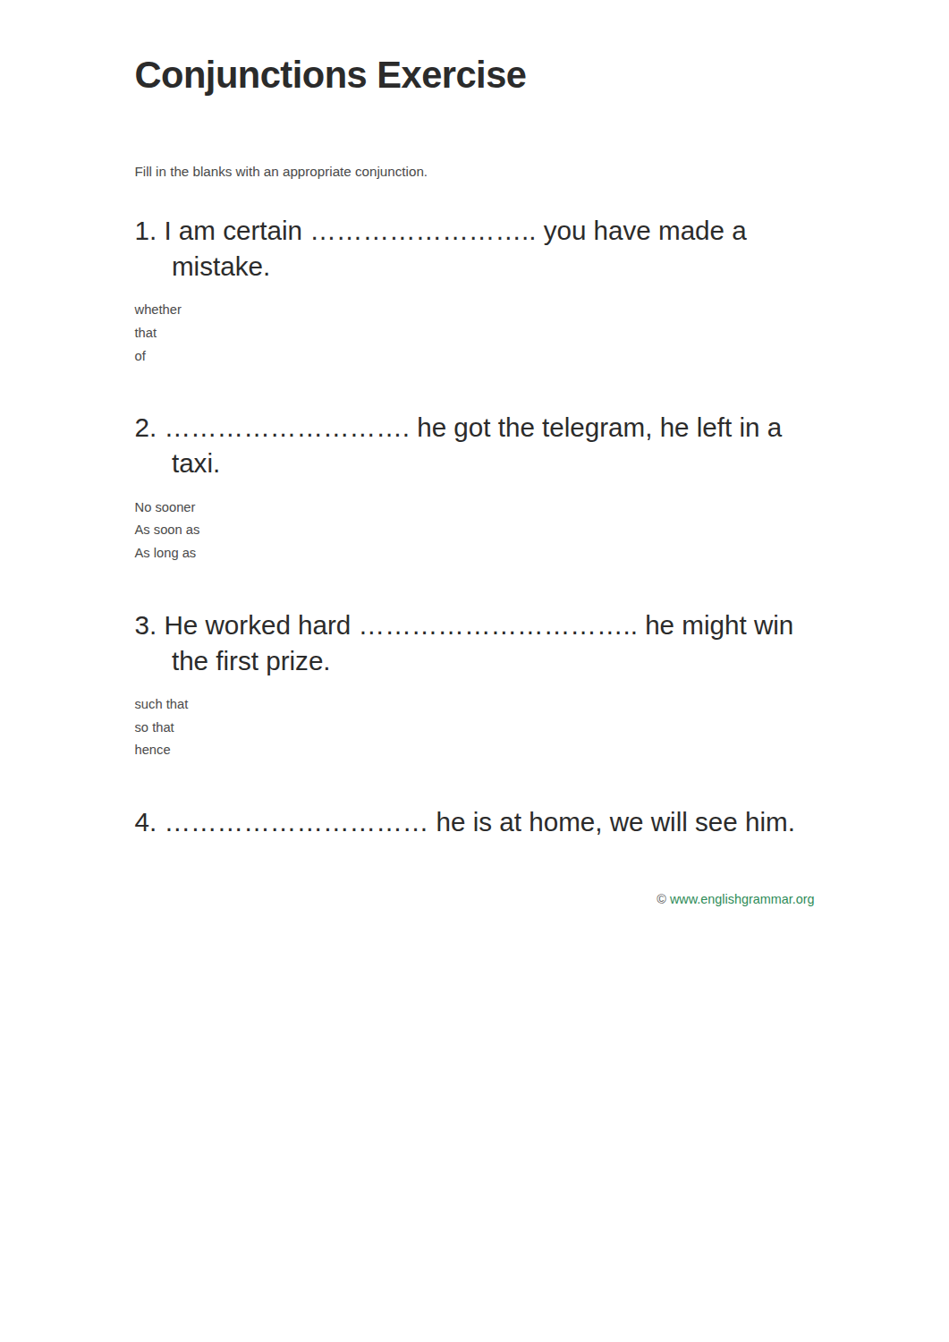Conjunctions Exercise
Fill in the blanks with an appropriate conjunction.
I am certain …………………….. you have made a mistake.
whether
that
of
………………………. he got the telegram, he left in a taxi.
No sooner
As soon as
As long as
He worked hard ………………………….. he might win the first prize.
such that
so that
hence
………………………… he is at home, we will see him.
© www.englishgrammar.org